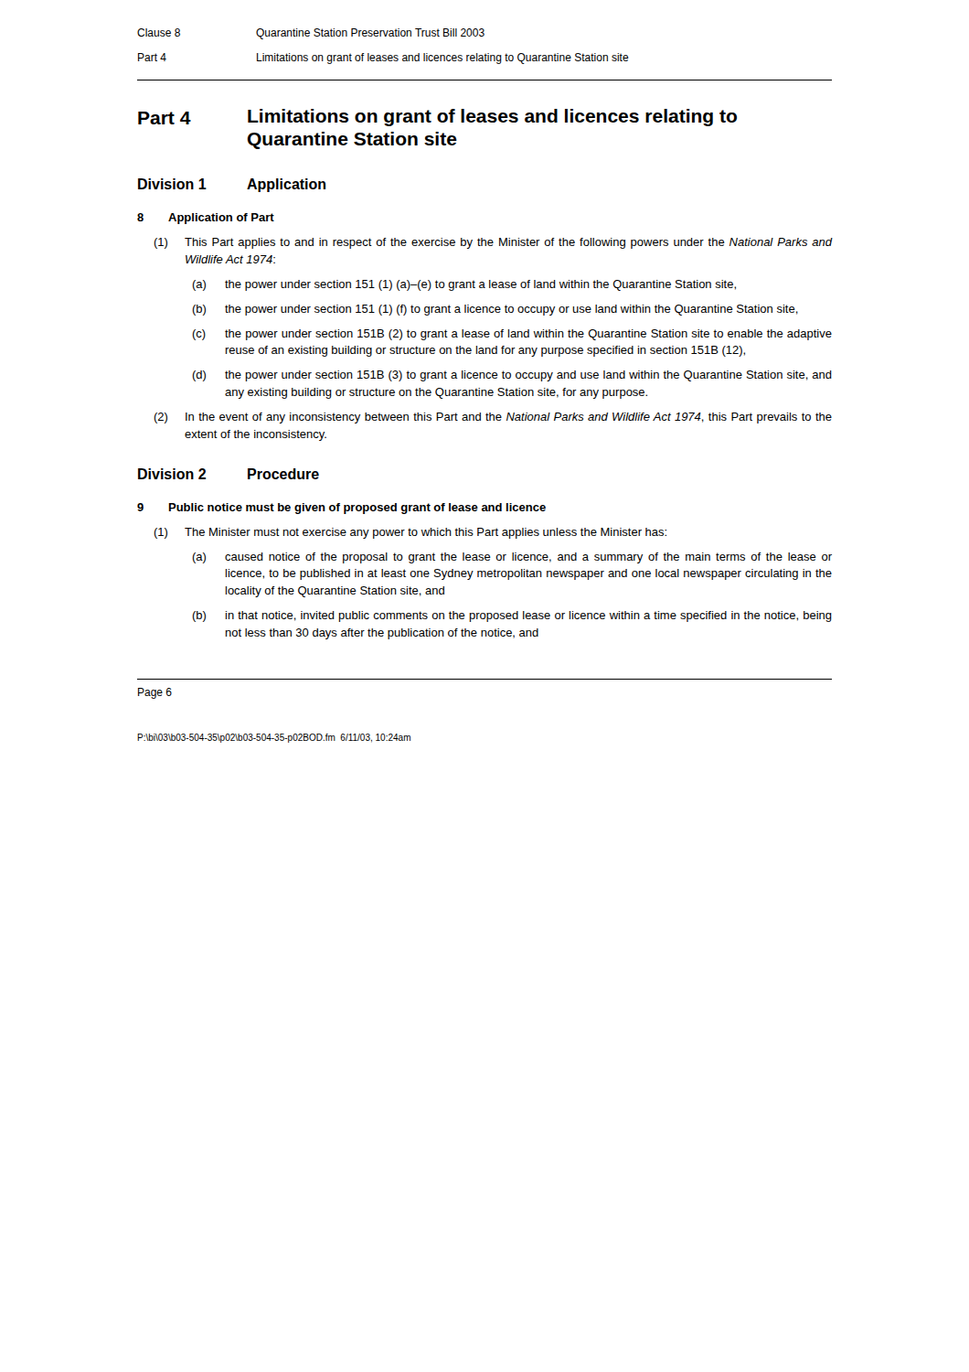| Clause 8 | Quarantine Station Preservation Trust Bill 2003 |
| Part 4 | Limitations on grant of leases and licences relating to Quarantine Station site |
Part 4
Limitations on grant of leases and licences relating to Quarantine Station site
Division 1
Application
8
Application of Part
(1)
This Part applies to and in respect of the exercise by the Minister of the following powers under the National Parks and Wildlife Act 1974:
(a)
the power under section 151 (1) (a)–(e) to grant a lease of land within the Quarantine Station site,
(b)
the power under section 151 (1) (f) to grant a licence to occupy or use land within the Quarantine Station site,
(c)
the power under section 151B (2) to grant a lease of land within the Quarantine Station site to enable the adaptive reuse of an existing building or structure on the land for any purpose specified in section 151B (12),
(d)
the power under section 151B (3) to grant a licence to occupy and use land within the Quarantine Station site, and any existing building or structure on the Quarantine Station site, for any purpose.
(2)
In the event of any inconsistency between this Part and the National Parks and Wildlife Act 1974, this Part prevails to the extent of the inconsistency.
Division 2
Procedure
9
Public notice must be given of proposed grant of lease and licence
(1)
The Minister must not exercise any power to which this Part applies unless the Minister has:
(a)
caused notice of the proposal to grant the lease or licence, and a summary of the main terms of the lease or licence, to be published in at least one Sydney metropolitan newspaper and one local newspaper circulating in the locality of the Quarantine Station site, and
(b)
in that notice, invited public comments on the proposed lease or licence within a time specified in the notice, being not less than 30 days after the publication of the notice, and
Page 6
P:\bi\03\b03-504-35\p02\b03-504-35-p02BOD.fm 6/11/03, 10:24am